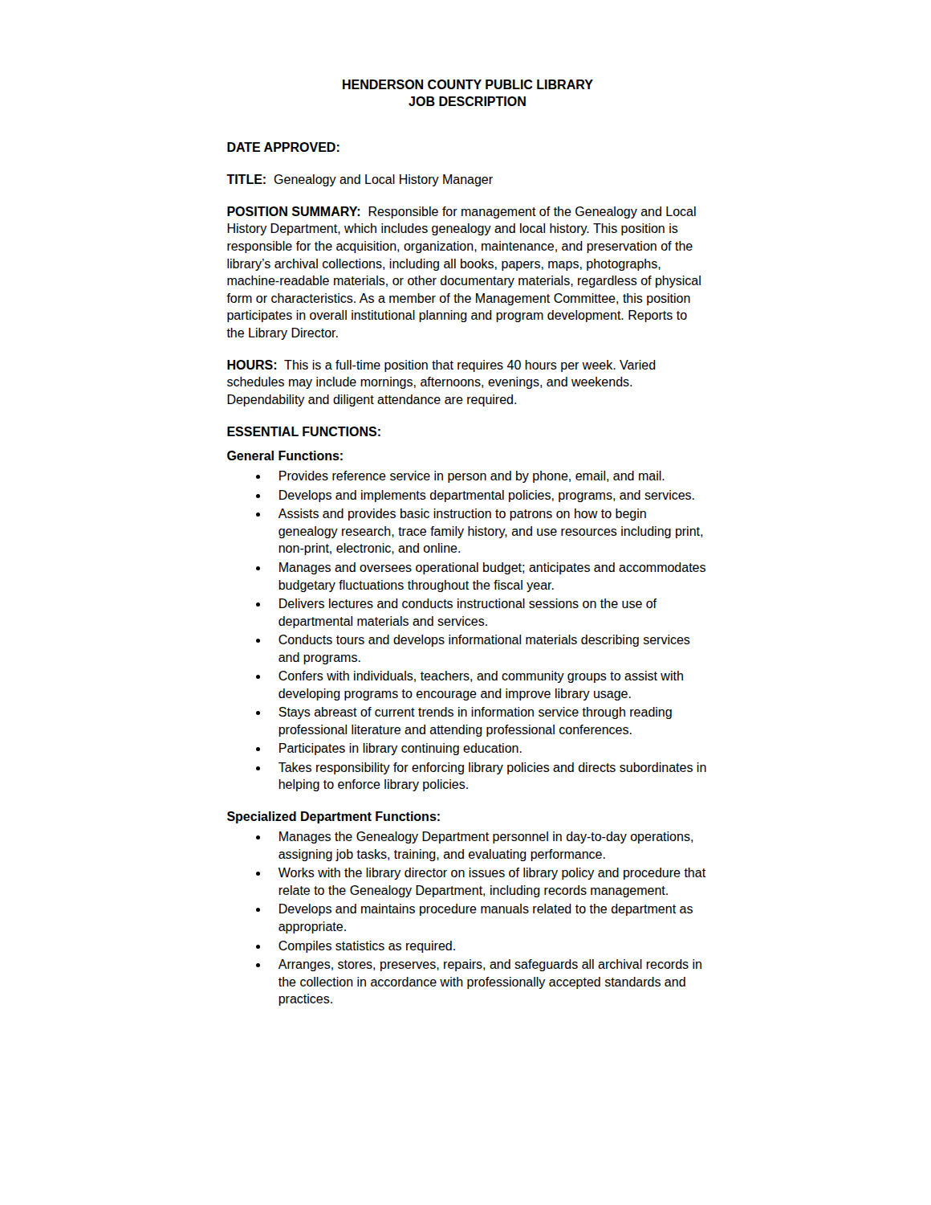HENDERSON COUNTY PUBLIC LIBRARY
JOB DESCRIPTION
DATE APPROVED:
TITLE: Genealogy and Local History Manager
POSITION SUMMARY: Responsible for management of the Genealogy and Local History Department, which includes genealogy and local history. This position is responsible for the acquisition, organization, maintenance, and preservation of the library’s archival collections, including all books, papers, maps, photographs, machine-readable materials, or other documentary materials, regardless of physical form or characteristics. As a member of the Management Committee, this position participates in overall institutional planning and program development. Reports to the Library Director.
HOURS: This is a full-time position that requires 40 hours per week. Varied schedules may include mornings, afternoons, evenings, and weekends. Dependability and diligent attendance are required.
ESSENTIAL FUNCTIONS:
General Functions:
Provides reference service in person and by phone, email, and mail.
Develops and implements departmental policies, programs, and services.
Assists and provides basic instruction to patrons on how to begin genealogy research, trace family history, and use resources including print, non-print, electronic, and online.
Manages and oversees operational budget; anticipates and accommodates budgetary fluctuations throughout the fiscal year.
Delivers lectures and conducts instructional sessions on the use of departmental materials and services.
Conducts tours and develops informational materials describing services and programs.
Confers with individuals, teachers, and community groups to assist with developing programs to encourage and improve library usage.
Stays abreast of current trends in information service through reading professional literature and attending professional conferences.
Participates in library continuing education.
Takes responsibility for enforcing library policies and directs subordinates in helping to enforce library policies.
Specialized Department Functions:
Manages the Genealogy Department personnel in day-to-day operations, assigning job tasks, training, and evaluating performance.
Works with the library director on issues of library policy and procedure that relate to the Genealogy Department, including records management.
Develops and maintains procedure manuals related to the department as appropriate.
Compiles statistics as required.
Arranges, stores, preserves, repairs, and safeguards all archival records in the collection in accordance with professionally accepted standards and practices.